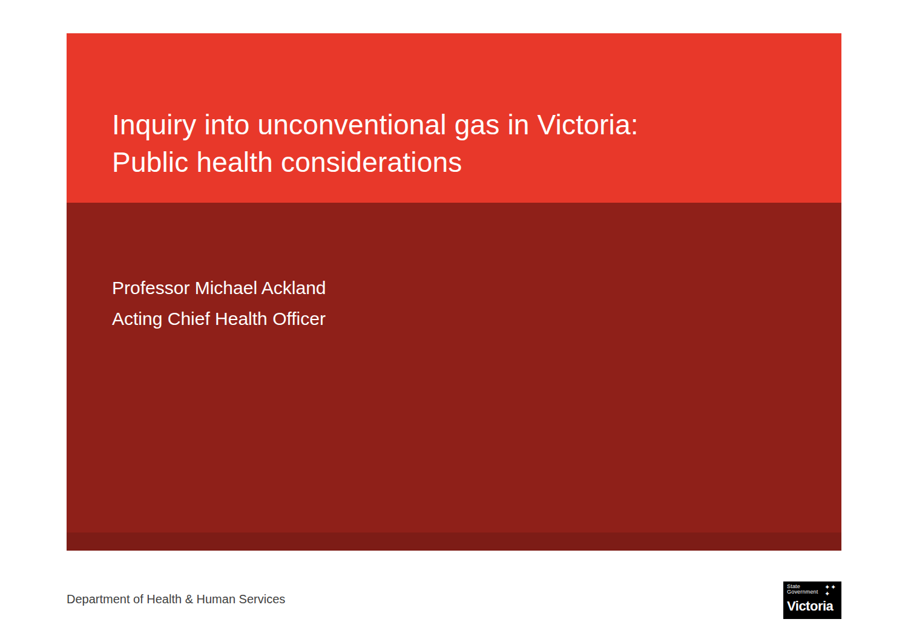Inquiry into unconventional gas in Victoria:
Public health considerations
Professor Michael Ackland
Acting Chief Health Officer
Department of Health & Human Services
✦✦
✦ State Government Victoria